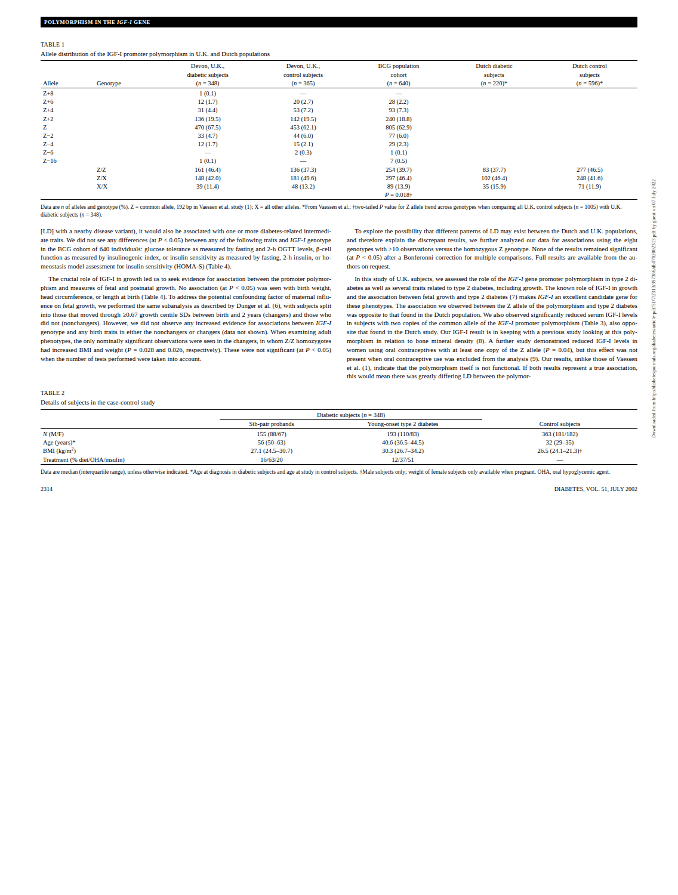POLYMORPHISM IN THE IGF-I GENE
Downloaded from http://diabetesjournals.org/diabetes/article-pdf/51/7/2313/397366/db0702002313.pdf by guest on 07 July 2022
TABLE 1
Allele distribution of the IGF-I promoter polymorphism in U.K. and Dutch populations
| Allele | Genotype | Devon, U.K., diabetic subjects ( n = 348) | Devon, U.K., control subjects ( n = 365) | BCG population cohort ( n = 640) | Dutch diabetic subjects ( n = 220)* | Dutch control subjects ( n = 596)* |
| --- | --- | --- | --- | --- | --- | --- |
| Z+8 | | 1 (0.1) | — | — | | |
| Z+6 | | 12 (1.7) | 20 (2.7) | 28 (2.2) | | |
| Z+4 | | 31 (4.4) | 53 (7.2) | 93 (7.3) | | |
| Z+2 | | 136 (19.5) | 142 (19.5) | 240 (18.8) | | |
| Z | | 470 (67.5) | 453 (62.1) | 805 (62.9) | | |
| Z−2 | | 33 (4.7) | 44 (6.0) | 77 (6.0) | | |
| Z−4 | | 12 (1.7) | 15 (2.1) | 29 (2.3) | | |
| Z−6 | | — | 2 (0.3) | 1 (0.1) | | |
| Z−16 | | 1 (0.1) | — | 7 (0.5) | | |
| | Z/Z | 161 (46.4) | 136 (37.3) | 254 (39.7) | 83 (37.7) | 277 (46.5) |
| | Z/X | 148 (42.0) | 181 (49.6) | 297 (46.4) | 102 (46.4) | 248 (41.6) |
| | X/X | 39 (11.4) | 48 (13.2) | 89 (13.9) | 35 (15.9) | 71 (11.9) |
| | | | | P = 0.018 † | | |
Data are n of alleles and genotype (%). Z = common allele, 192 bp in Vaessen et al. study (1); X = all other alleles. *From Vaessen et al.; †two-tailed P value for Z allele trend across genotypes when comparing all U.K. control subjects (n = 1005) with U.K. diabetic subjects (n = 348).
[LD] with a nearby disease variant), it would also be associated with one or more diabetes-related intermediate traits. We did not see any differences (at P < 0.05) between any of the following traits and IGF-I genotype in the BCG cohort of 640 individuals: glucose tolerance as measured by fasting and 2-h OGTT levels, β-cell function as measured by insulinogenic index, or insulin sensitivity as measured by fasting, 2-h insulin, or homeostasis model assessment for insulin sensitivity (HOMA-S) (Table 4).
The crucial role of IGF-I in growth led us to seek evidence for association between the promoter polymorphism and measures of fetal and postnatal growth. No association (at P < 0.05) was seen with birth weight, head circumference, or length at birth (Table 4). To address the potential confounding factor of maternal influence on fetal growth, we performed the same subanalysis as described by Dunger et al. (6), with subjects split into those that moved through ≥0.67 growth centile SDs between birth and 2 years (changers) and those who did not (nonchangers). However, we did not observe any increased evidence for associations between IGF-I genotype and any birth traits in either the nonchangers or changers (data not shown). When examining adult phenotypes, the only nominally significant observations were seen in the changers, in whom Z/Z homozygotes had increased BMI and weight (P = 0.028 and 0.026, respectively). These were not significant (at P < 0.05) when the number of tests performed were taken into account.
To explore the possibility that different patterns of LD may exist between the Dutch and U.K. populations, and therefore explain the discrepant results, we further analyzed our data for associations using the eight genotypes with >10 observations versus the homozygous Z genotype. None of the results remained significant (at P < 0.05) after a Bonferonni correction for multiple comparisons. Full results are available from the authors on request.
In this study of U.K. subjects, we assessed the role of the IGF-I gene promoter polymorphism in type 2 diabetes as well as several traits related to type 2 diabetes, including growth. The known role of IGF-I in growth and the association between fetal growth and type 2 diabetes (7) makes IGF-I an excellent candidate gene for these phenotypes. The association we observed between the Z allele of the polymorphism and type 2 diabetes was opposite to that found in the Dutch population. We also observed significantly reduced serum IGF-I levels in subjects with two copies of the common allele of the IGF-I promoter polymorphism (Table 3), also opposite that found in the Dutch study. Our IGF-I result is in keeping with a previous study looking at this polymorphism in relation to bone mineral density (8). A further study demonstrated reduced IGF-I levels in women using oral contraceptives with at least one copy of the Z allele (P = 0.04), but this effect was not present when oral contraceptive use was excluded from the analysis (9). Our results, unlike those of Vaessen et al. (1), indicate that the polymorphism itself is not functional. If both results represent a true association, this would mean there was greatly differing LD between the polymor-
TABLE 2
Details of subjects in the case-control study
| | Diabetic subjects ( n = 348) | |
| --- | --- | --- |
| | Sib-pair probands | Young-onset type 2 diabetes | Control subjects |
| N (M/F) | 155 (88/67) | 193 (110/83) | 363 (181/182) |
| Age (years)* | 56 (50–63) | 40.6 (36.5–44.5) | 32 (29–35) |
| BMI (kg/m 2 ) | 27.1 (24.5–30.7) | 30.3 (26.7–34.2) | 26.5 (24.1–21.3) † |
| Treatment (% diet/OHA/insulin) | 16/63/20 | 12/37/51 | — |
Data are median (interquartile range), unless otherwise indicated. *Age at diagnosis in diabetic subjects and age at study in control subjects. †Male subjects only; weight of female subjects only available when pregnant. OHA, oral hypoglycemic agent.
2314
DIABETES, VOL. 51, JULY 2002